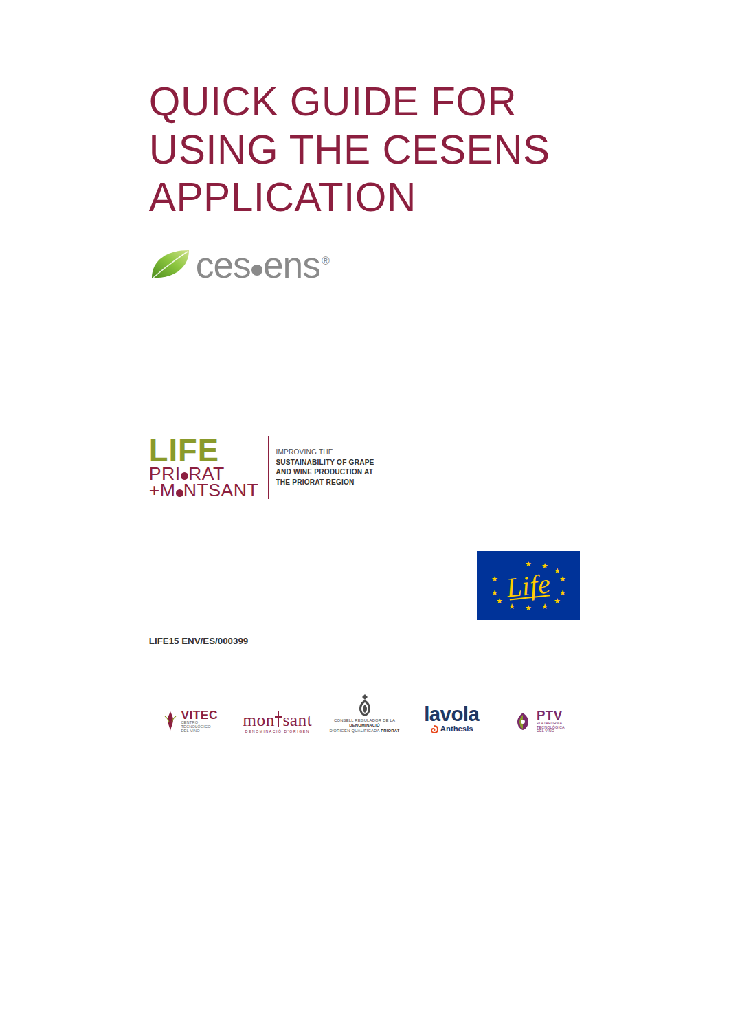QUICK GUIDE FOR USING THE CESENS APPLICATION
ces ens®
LIFE PRI RAT +M NTSANT
IMPROVING THE
SUSTAINABILITY OF GRAPE
AND WINE PRODUCTION AT
THE PRIORAT REGION
★ ★ ★ ★ ★ ★ ★ ★ ★ ★ ★ ★
Life
LIFE15 ENV/ES/000399
VITEC Centro Tecnológico del Vino
mon sant
Denominació d'Origen
Consell Regulador de la Denominació
d'Origen Qualificada Priorat
lavola
Anthesis
PTV Plataforma Tecnológica del Vino